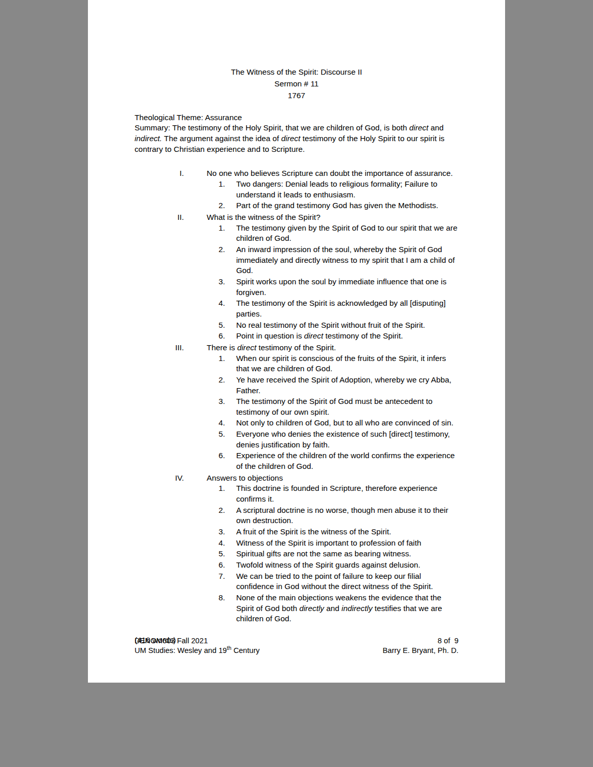The Witness of the Spirit: Discourse II
Sermon # 11
1767
Theological Theme: Assurance
Summary: The testimony of the Holy Spirit, that we are children of God, is both direct and indirect. The argument against the idea of direct testimony of the Holy Spirit to our spirit is contrary to Christian experience and to Scripture.
No one who believes Scripture can doubt the importance of assurance.
Two dangers: Denial leads to religious formality; Failure to understand it leads to enthusiasm.
Part of the grand testimony God has given the Methodists.
What is the witness of the Spirit?
The testimony given by the Spirit of God to our spirit that we are children of God.
An inward impression of the soul, whereby the Spirit of God immediately and directly witness to my spirit that I am a child of God.
Spirit works upon the soul by immediate influence that one is forgiven.
The testimony of the Spirit is acknowledged by all [disputing] parties.
No real testimony of the Spirit without fruit of the Spirit.
Point in question is direct testimony of the Spirit.
There is direct testimony of the Spirit.
When our spirit is conscious of the fruits of the Spirit, it infers that we are children of God.
Ye have received the Spirit of Adoption, whereby we cry Abba, Father.
The testimony of the Spirit of God must be antecedent to testimony of our own spirit.
Not only to children of God, but to all who are convinced of sin.
Everyone who denies the existence of such [direct] testimony, denies justification by faith.
Experience of the children of the world confirms the experience of the children of God.
Answers to objections
This doctrine is founded in Scripture, therefore experience confirms it.
A scriptural doctrine is no worse, though men abuse it to their own destruction.
A fruit of the Spirit is the witness of the Spirit.
Witness of the Spirit is important to profession of faith
Spiritual gifts are not the same as bearing witness.
Twofold witness of the Spirit guards against delusion.
We can be tried to the point of failure to keep our filial confidence in God without the direct witness of the Spirit.
None of the main objections weakens the evidence that the Spirit of God both directly and indirectly testifies that we are children of God.
(416 words)
| DENOM603 Fall 2021 | 8 of 9 |
| UM Studies: Wesley and 19 th Century | Barry E. Bryant, Ph. D. |